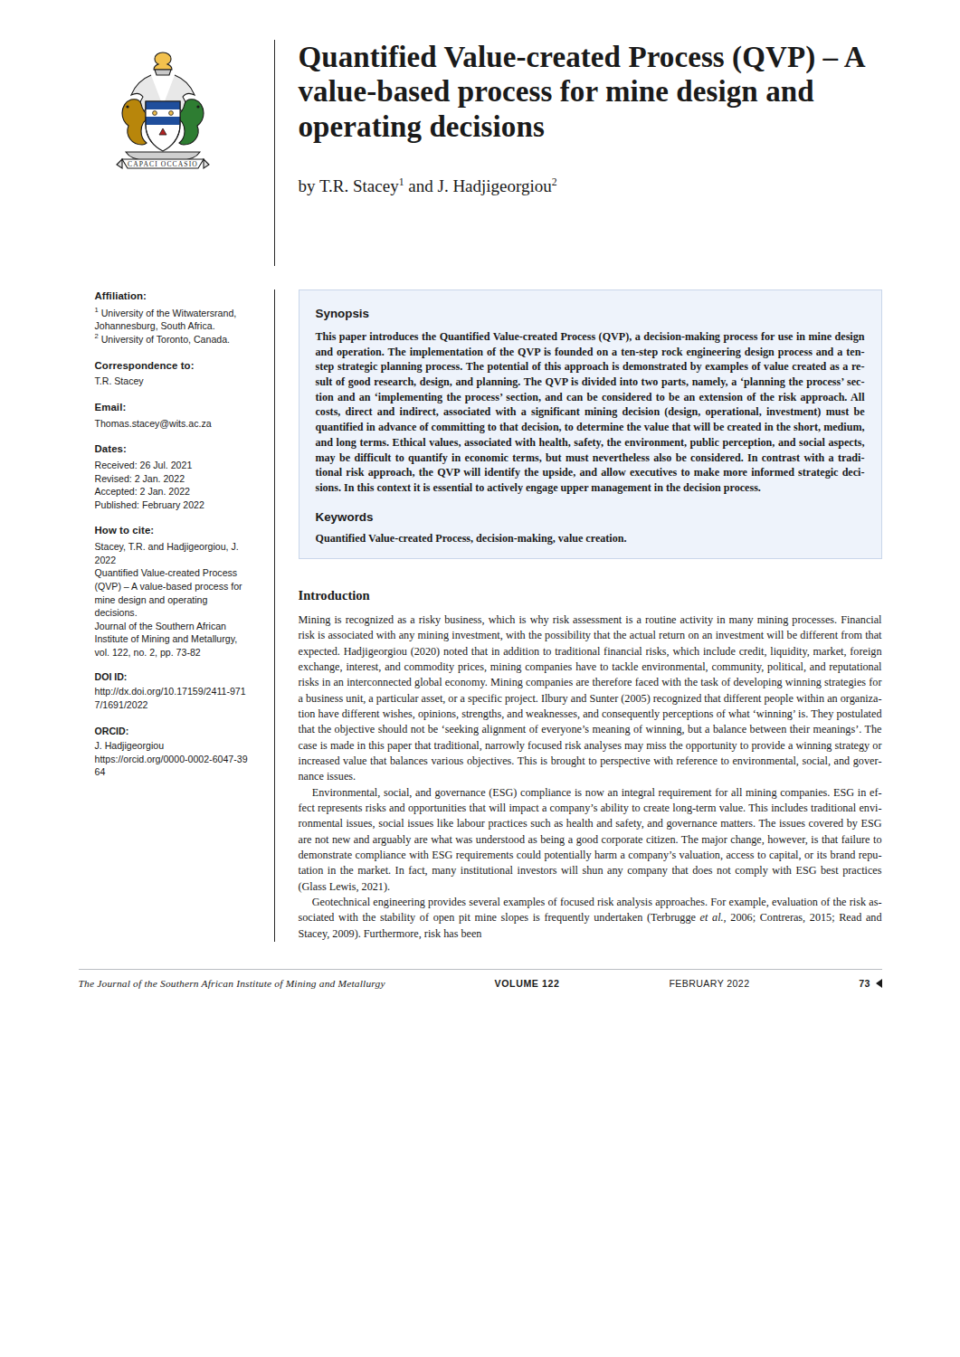CAPACI OCCASIO
Quantified Value-created Process (QVP) – A value-based process for mine design and operating decisions
by T.R. Stacey1 and J. Hadjigeorgiou2
Affiliation:
1 University of the Witwatersrand, Johannesburg, South Africa.
2 University of Toronto, Canada.
Correspondence to:
T.R. Stacey
Email:
Thomas.stacey@wits.ac.za
Dates:
Received: 26 Jul. 2021 Revised: 2 Jan. 2022 Accepted: 2 Jan. 2022 Published: February 2022
How to cite:
Stacey, T.R. and Hadjigeorgiou, J. 2022
Quantified Value-created Process (QVP) – A value-based process for mine design and operating decisions.
Journal of the Southern African Institute of Mining and Metallurgy, vol. 122, no. 2, pp. 73-82
DOI ID:
http://dx.doi.org/10.17159/2411-9717/1691/2022
ORCID:
J. Hadjigeorgiou
https://orcid.org/0000-0002-6047-3964
Synopsis
This paper introduces the Quantified Value-created Process (QVP), a decision-making process for use in mine design and operation. The implementation of the QVP is founded on a ten-step rock engineering design process and a ten-step strategic planning process. The potential of this approach is demonstrated by examples of value created as a result of good research, design, and planning. The QVP is divided into two parts, namely, a ‘planning the process’ section and an ‘implementing the process’ section, and can be considered to be an extension of the risk approach. All costs, direct and indirect, associated with a significant mining decision (design, operational, investment) must be quantified in advance of committing to that decision, to determine the value that will be created in the short, medium, and long terms. Ethical values, associated with health, safety, the environment, public perception, and social aspects, may be difficult to quantify in economic terms, but must nevertheless also be considered. In contrast with a traditional risk approach, the QVP will identify the upside, and allow executives to make more informed strategic decisions. In this context it is essential to actively engage upper management in the decision process.
Keywords
Quantified Value-created Process, decision-making, value creation.
Introduction
Mining is recognized as a risky business, which is why risk assessment is a routine activity in many mining processes. Financial risk is associated with any mining investment, with the possibility that the actual return on an investment will be different from that expected. Hadjigeorgiou (2020) noted that in addition to traditional financial risks, which include credit, liquidity, market, foreign exchange, interest, and commodity prices, mining companies have to tackle environmental, community, political, and reputational risks in an interconnected global economy. Mining companies are therefore faced with the task of developing winning strategies for a business unit, a particular asset, or a specific project. Ilbury and Sunter (2005) recognized that different people within an organization have different wishes, opinions, strengths, and weaknesses, and consequently perceptions of what ‘winning’ is. They postulated that the objective should not be ‘seeking alignment of everyone’s meaning of winning, but a balance between their meanings’. The case is made in this paper that traditional, narrowly focused risk analyses may miss the opportunity to provide a winning strategy or increased value that balances various objectives. This is brought to perspective with reference to environmental, social, and governance issues.
Environmental, social, and governance (ESG) compliance is now an integral requirement for all mining companies. ESG in effect represents risks and opportunities that will impact a company’s ability to create long-term value. This includes traditional environmental issues, social issues like labour practices such as health and safety, and governance matters. The issues covered by ESG are not new and arguably are what was understood as being a good corporate citizen. The major change, however, is that failure to demonstrate compliance with ESG requirements could potentially harm a company’s valuation, access to capital, or its brand reputation in the market. In fact, many institutional investors will shun any company that does not comply with ESG best practices (Glass Lewis, 2021).
Geotechnical engineering provides several examples of focused risk analysis approaches. For example, evaluation of the risk associated with the stability of open pit mine slopes is frequently undertaken (Terbrugge et al., 2006; Contreras, 2015; Read and Stacey, 2009). Furthermore, risk has been
The Journal of the Southern African Institute of Mining and Metallurgy
VOLUME 122
FEBRUARY 2022
73